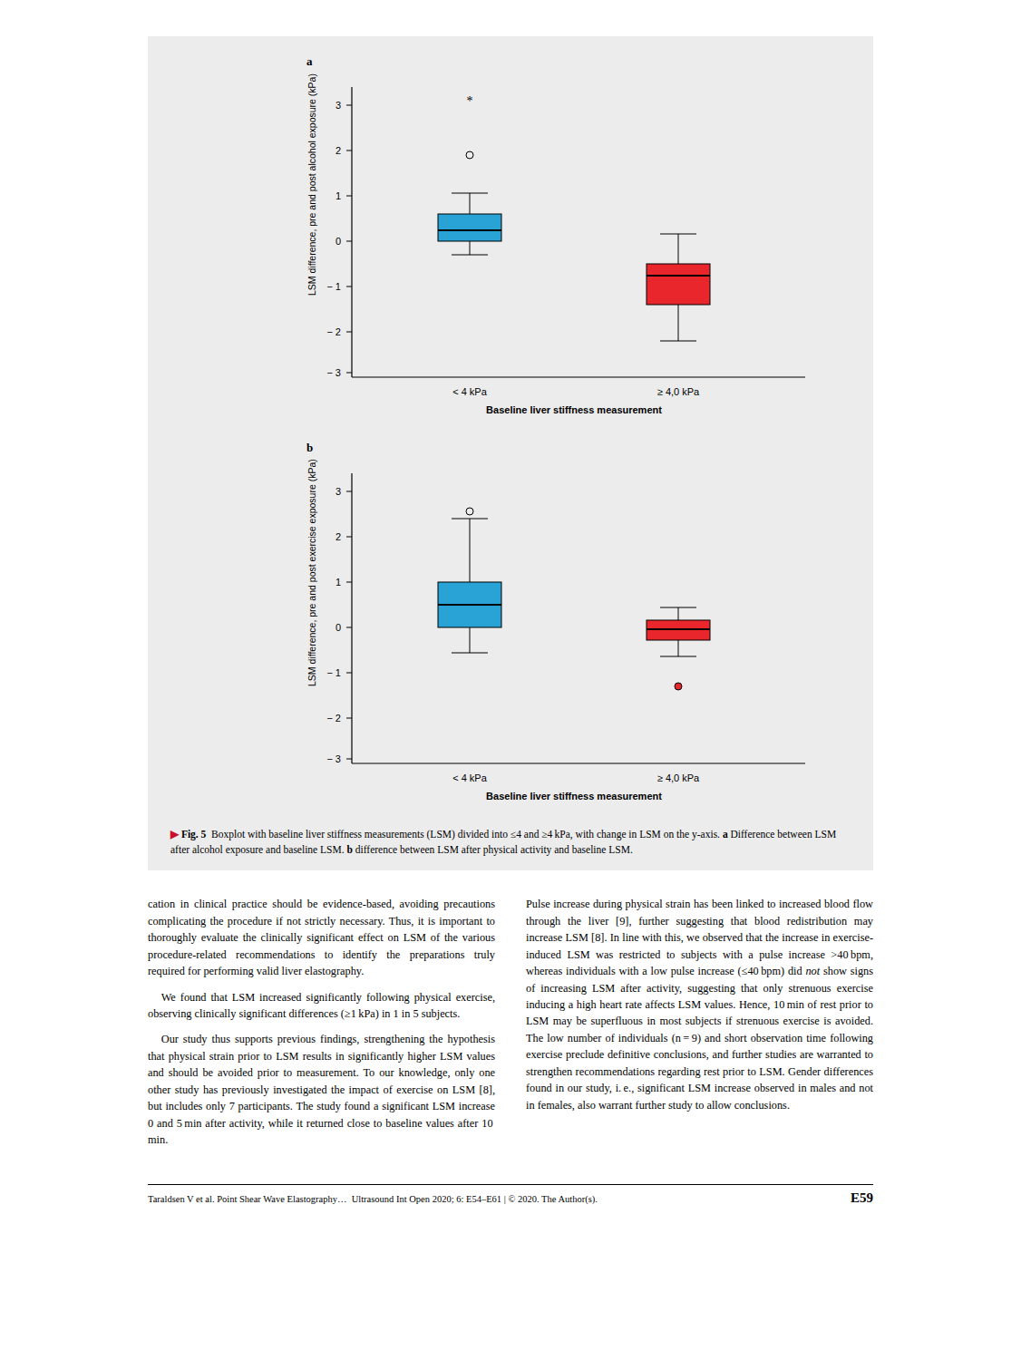a
3 2 1 0 − 1 − 2 − 3 LSM difference, pre and post alcohol exposure (kPa) * < 4 kPa ≥ 4,0 kPa Baseline liver stiffness measurement
b
3 2 1 0 − 1 − 2 − 3 LSM difference, pre and post exercise exposure (kPa) < 4 kPa ≥ 4,0 kPa Baseline liver stiffness measurement
▶ Fig. 5 Boxplot with baseline liver stiffness measurements (LSM) divided into ≤4 and ≥4 kPa, with change in LSM on the y-axis. a Difference between LSM after alcohol exposure and baseline LSM. b difference between LSM after physical activity and baseline LSM.
cation in clinical practice should be evidence-based, avoiding precautions complicating the procedure if not strictly necessary. Thus, it is important to thoroughly evaluate the clinically significant effect on LSM of the various procedure-related recommendations to identify the preparations truly required for performing valid liver elastography.
We found that LSM increased significantly following physical exercise, observing clinically significant differences (≥1 kPa) in 1 in 5 subjects.
Our study thus supports previous findings, strengthening the hypothesis that physical strain prior to LSM results in significantly higher LSM values and should be avoided prior to measurement. To our knowledge, only one other study has previously investigated the impact of exercise on LSM [8], but includes only 7 participants. The study found a significant LSM increase 0 and 5 min after activity, while it returned close to baseline values after 10 min.
Pulse increase during physical strain has been linked to increased blood flow through the liver [9], further suggesting that blood redistribution may increase LSM [8]. In line with this, we observed that the increase in exercise-induced LSM was restricted to subjects with a pulse increase >40 bpm, whereas individuals with a low pulse increase (≤40 bpm) did not show signs of increasing LSM after activity, suggesting that only strenuous exercise inducing a high heart rate affects LSM values. Hence, 10 min of rest prior to LSM may be superfluous in most subjects if strenuous exercise is avoided. The low number of individuals (n = 9) and short observation time following exercise preclude definitive conclusions, and further studies are warranted to strengthen recommendations regarding rest prior to LSM. Gender differences found in our study, i. e., significant LSM increase observed in males and not in females, also warrant further study to allow conclusions.
Taraldsen V et al. Point Shear Wave Elastography… Ultrasound Int Open 2020; 6: E54–E61 | © 2020. The Author(s).
E59